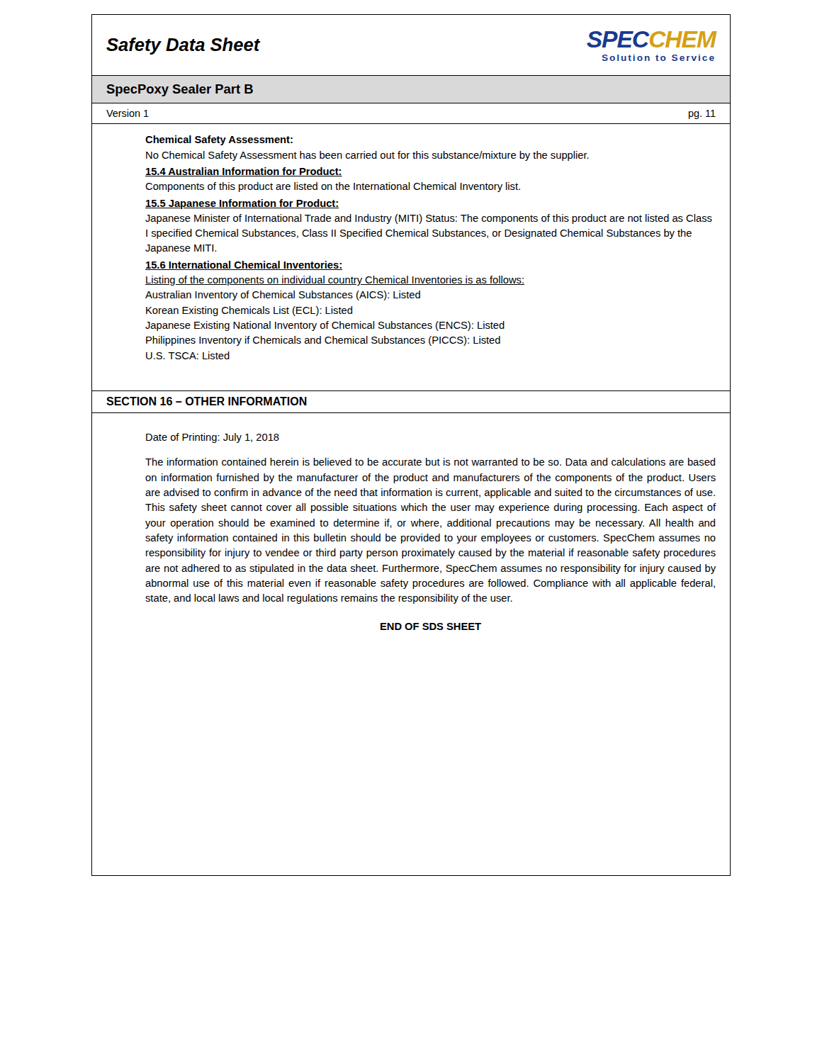Safety Data Sheet
SPEC CHEM
Solution to Service
SpecPoxy Sealer Part B
Version 1 pg. 11
Chemical Safety Assessment:
No Chemical Safety Assessment has been carried out for this substance/mixture by the supplier.
15.4 Australian Information for Product:
Components of this product are listed on the International Chemical Inventory list.
15.5 Japanese Information for Product:
Japanese Minister of International Trade and Industry (MITI) Status: The components of this product are not listed as Class I specified Chemical Substances, Class II Specified Chemical Substances, or Designated Chemical Substances by the Japanese MITI.
15.6 International Chemical Inventories:
Listing of the components on individual country Chemical Inventories is as follows:
Australian Inventory of Chemical Substances (AICS): Listed
Korean Existing Chemicals List (ECL): Listed
Japanese Existing National Inventory of Chemical Substances (ENCS): Listed
Philippines Inventory if Chemicals and Chemical Substances (PICCS): Listed
U.S. TSCA: Listed
SECTION 16 – OTHER INFORMATION
Date of Printing: July 1, 2018
The information contained herein is believed to be accurate but is not warranted to be so. Data and calculations are based on information furnished by the manufacturer of the product and manufacturers of the components of the product. Users are advised to confirm in advance of the need that information is current, applicable and suited to the circumstances of use. This safety sheet cannot cover all possible situations which the user may experience during processing. Each aspect of your operation should be examined to determine if, or where, additional precautions may be necessary. All health and safety information contained in this bulletin should be provided to your employees or customers. SpecChem assumes no responsibility for injury to vendee or third party person proximately caused by the material if reasonable safety procedures are not adhered to as stipulated in the data sheet. Furthermore, SpecChem assumes no responsibility for injury caused by abnormal use of this material even if reasonable safety procedures are followed. Compliance with all applicable federal, state, and local laws and local regulations remains the responsibility of the user.
END OF SDS SHEET